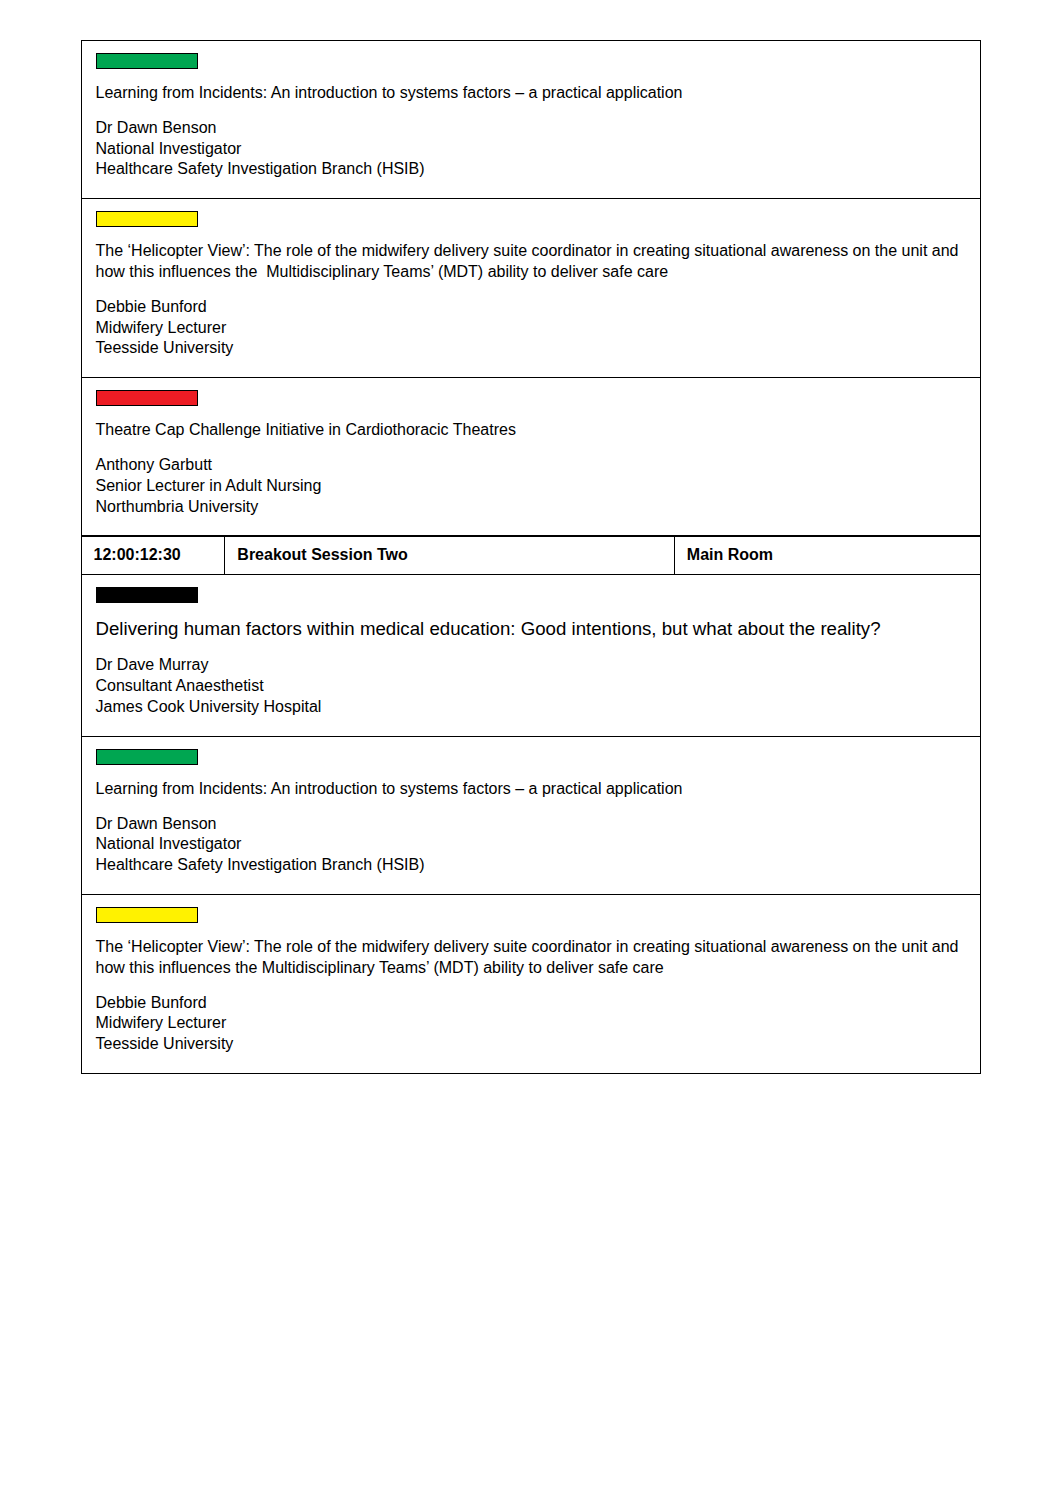Learning from Incidents: An introduction to systems factors – a practical application
Dr Dawn Benson
National Investigator
Healthcare Safety Investigation Branch (HSIB)
The ‘Helicopter View’: The role of the midwifery delivery suite coordinator in creating situational awareness on the unit and how this influences the Multidisciplinary Teams’ (MDT) ability to deliver safe care
Debbie Bunford
Midwifery Lecturer
Teesside University
Theatre Cap Challenge Initiative in Cardiothoracic Theatres
Anthony Garbutt
Senior Lecturer in Adult Nursing
Northumbria University
| 12:00:12:30 | Breakout Session Two | Main Room |
Delivering human factors within medical education: Good intentions, but what about the reality?
Dr Dave Murray
Consultant Anaesthetist
James Cook University Hospital
Learning from Incidents: An introduction to systems factors – a practical application
Dr Dawn Benson
National Investigator
Healthcare Safety Investigation Branch (HSIB)
The ‘Helicopter View’: The role of the midwifery delivery suite coordinator in creating situational awareness on the unit and how this influences the Multidisciplinary Teams’ (MDT) ability to deliver safe care
Debbie Bunford
Midwifery Lecturer
Teesside University